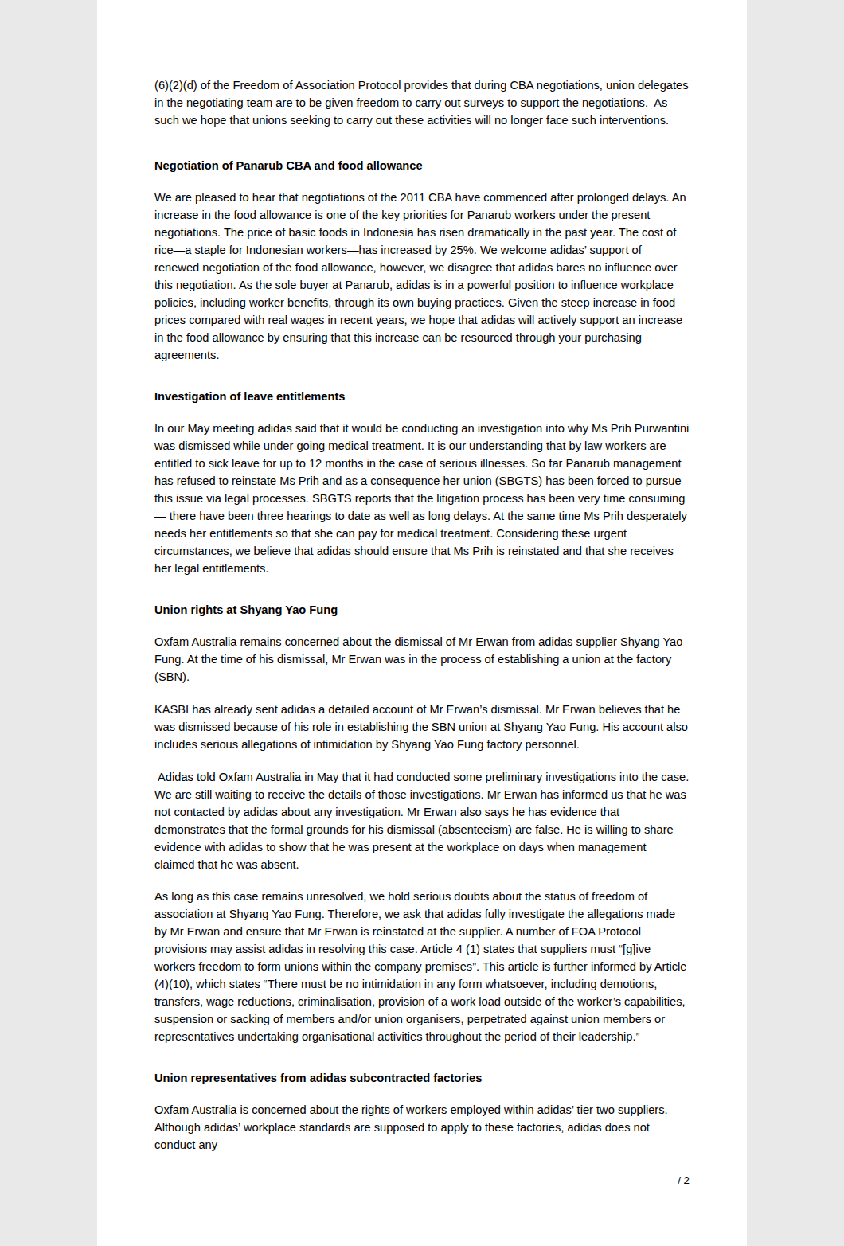(6)(2)(d) of the Freedom of Association Protocol provides that during CBA negotiations, union delegates in the negotiating team are to be given freedom to carry out surveys to support the negotiations. As such we hope that unions seeking to carry out these activities will no longer face such interventions.
Negotiation of Panarub CBA and food allowance
We are pleased to hear that negotiations of the 2011 CBA have commenced after prolonged delays. An increase in the food allowance is one of the key priorities for Panarub workers under the present negotiations. The price of basic foods in Indonesia has risen dramatically in the past year. The cost of rice—a staple for Indonesian workers—has increased by 25%. We welcome adidas’ support of renewed negotiation of the food allowance, however, we disagree that adidas bares no influence over this negotiation. As the sole buyer at Panarub, adidas is in a powerful position to influence workplace policies, including worker benefits, through its own buying practices. Given the steep increase in food prices compared with real wages in recent years, we hope that adidas will actively support an increase in the food allowance by ensuring that this increase can be resourced through your purchasing agreements.
Investigation of leave entitlements
In our May meeting adidas said that it would be conducting an investigation into why Ms Prih Purwantini was dismissed while under going medical treatment. It is our understanding that by law workers are entitled to sick leave for up to 12 months in the case of serious illnesses. So far Panarub management has refused to reinstate Ms Prih and as a consequence her union (SBGTS) has been forced to pursue this issue via legal processes. SBGTS reports that the litigation process has been very time consuming— there have been three hearings to date as well as long delays. At the same time Ms Prih desperately needs her entitlements so that she can pay for medical treatment. Considering these urgent circumstances, we believe that adidas should ensure that Ms Prih is reinstated and that she receives her legal entitlements.
Union rights at Shyang Yao Fung
Oxfam Australia remains concerned about the dismissal of Mr Erwan from adidas supplier Shyang Yao Fung. At the time of his dismissal, Mr Erwan was in the process of establishing a union at the factory (SBN).
KASBI has already sent adidas a detailed account of Mr Erwan’s dismissal. Mr Erwan believes that he was dismissed because of his role in establishing the SBN union at Shyang Yao Fung. His account also includes serious allegations of intimidation by Shyang Yao Fung factory personnel.
Adidas told Oxfam Australia in May that it had conducted some preliminary investigations into the case. We are still waiting to receive the details of those investigations. Mr Erwan has informed us that he was not contacted by adidas about any investigation. Mr Erwan also says he has evidence that demonstrates that the formal grounds for his dismissal (absenteeism) are false. He is willing to share evidence with adidas to show that he was present at the workplace on days when management claimed that he was absent.
As long as this case remains unresolved, we hold serious doubts about the status of freedom of association at Shyang Yao Fung. Therefore, we ask that adidas fully investigate the allegations made by Mr Erwan and ensure that Mr Erwan is reinstated at the supplier. A number of FOA Protocol provisions may assist adidas in resolving this case. Article 4 (1) states that suppliers must “[g]ive workers freedom to form unions within the company premises”. This article is further informed by Article (4)(10), which states “There must be no intimidation in any form whatsoever, including demotions, transfers, wage reductions, criminalisation, provision of a work load outside of the worker’s capabilities, suspension or sacking of members and/or union organisers, perpetrated against union members or representatives undertaking organisational activities throughout the period of their leadership.”
Union representatives from adidas subcontracted factories
Oxfam Australia is concerned about the rights of workers employed within adidas’ tier two suppliers. Although adidas’ workplace standards are supposed to apply to these factories, adidas does not conduct any
/ 2